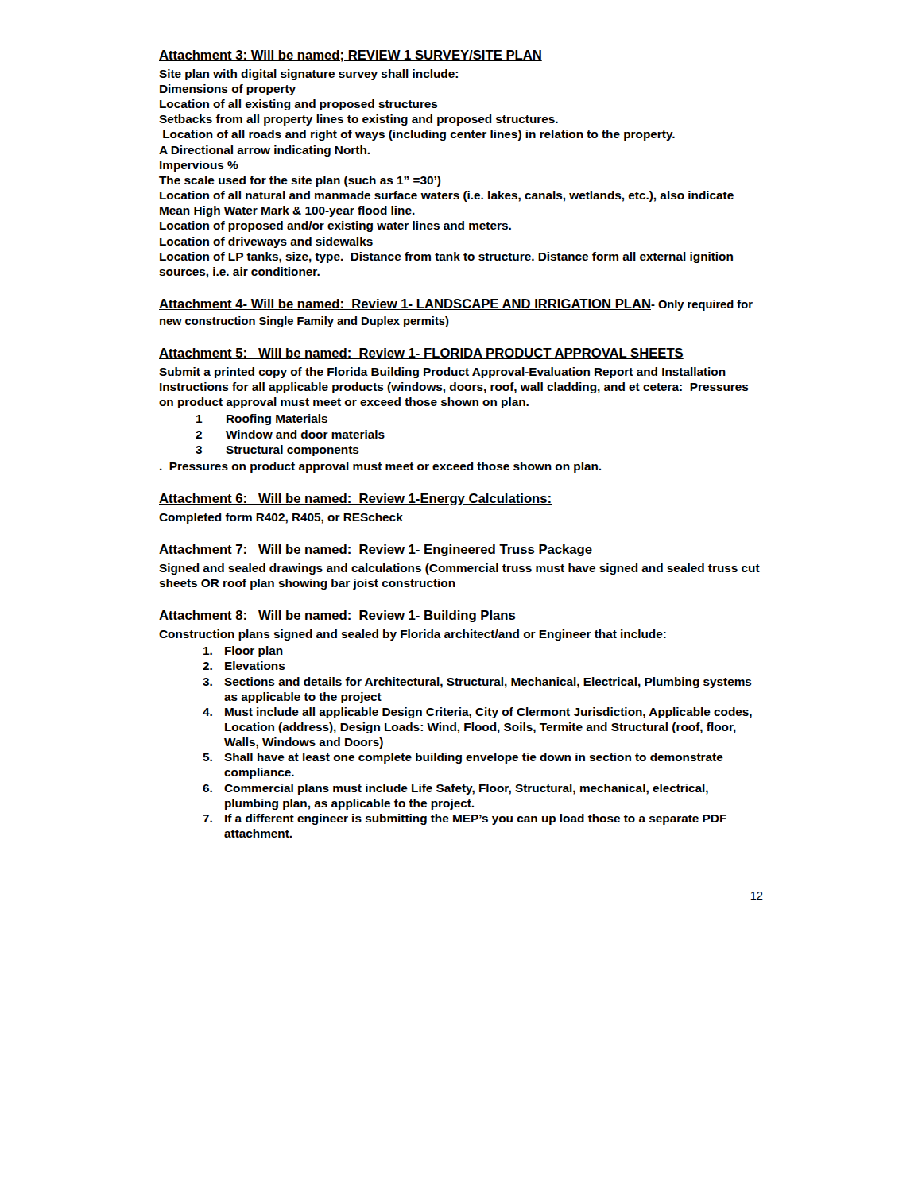Attachment 3: Will be named; REVIEW 1 SURVEY/SITE PLAN
Site plan with digital signature survey shall include:
Dimensions of property
Location of all existing and proposed structures
Setbacks from all property lines to existing and proposed structures.
Location of all roads and right of ways (including center lines) in relation to the property.
A Directional arrow indicating North.
Impervious %
The scale used for the site plan (such as 1” =30’)
Location of all natural and manmade surface waters (i.e. lakes, canals, wetlands, etc.), also indicate Mean High Water Mark & 100-year flood line.
Location of proposed and/or existing water lines and meters.
Location of driveways and sidewalks
Location of LP tanks, size, type. Distance from tank to structure. Distance form all external ignition sources, i.e. air conditioner.
Attachment 4- Will be named: Review 1- LANDSCAPE AND IRRIGATION PLAN
- Only required for new construction Single Family and Duplex permits)
Attachment 5: Will be named: Review 1- FLORIDA PRODUCT APPROVAL SHEETS
Submit a printed copy of the Florida Building Product Approval-Evaluation Report and Installation Instructions for all applicable products (windows, doors, roof, wall cladding, and et cetera: Pressures on product approval must meet or exceed those shown on plan.
1 Roofing Materials
2 Window and door materials
3 Structural components
. Pressures on product approval must meet or exceed those shown on plan.
Attachment 6: Will be named: Review 1-Energy Calculations:
Completed form R402, R405, or REScheck
Attachment 7: Will be named: Review 1- Engineered Truss Package
Signed and sealed drawings and calculations (Commercial truss must have signed and sealed truss cut sheets OR roof plan showing bar joist construction
Attachment 8: Will be named: Review 1- Building Plans
Construction plans signed and sealed by Florida architect/and or Engineer that include:
Floor plan
Elevations
Sections and details for Architectural, Structural, Mechanical, Electrical, Plumbing systems as applicable to the project
Must include all applicable Design Criteria, City of Clermont Jurisdiction, Applicable codes, Location (address), Design Loads: Wind, Flood, Soils, Termite and Structural (roof, floor, Walls, Windows and Doors)
Shall have at least one complete building envelope tie down in section to demonstrate compliance.
Commercial plans must include Life Safety, Floor, Structural, mechanical, electrical, plumbing plan, as applicable to the project.
If a different engineer is submitting the MEP’s you can up load those to a separate PDF attachment.
12